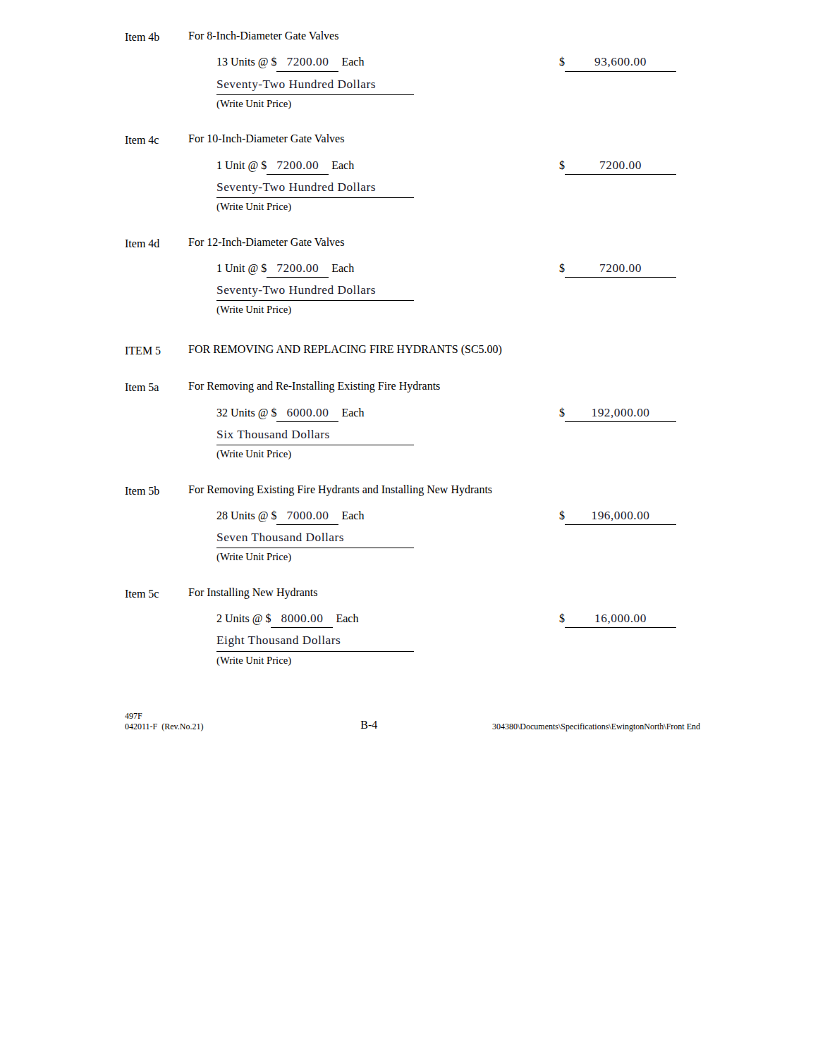Item 4b
For 8-Inch-Diameter Gate Valves
13 Units @ $7200.00 Each
Seventy-Two Hundred Dollars (Write Unit Price)
$93,600.00
Item 4c
For 10-Inch-Diameter Gate Valves
1 Unit @ $7200.00 Each
Seventy-Two Hundred Dollars (Write Unit Price)
$7200.00
Item 4d
For 12-Inch-Diameter Gate Valves
1 Unit @ $7200.00 Each
Seventy-Two Hundred Dollars (Write Unit Price)
$7200.00
ITEM 5
FOR REMOVING AND REPLACING FIRE HYDRANTS (SC5.00)
Item 5a
For Removing and Re-Installing Existing Fire Hydrants
32 Units @ $6000.00 Each
Six Thousand Dollars (Write Unit Price)
$192,000.00
Item 5b
For Removing Existing Fire Hydrants and Installing New Hydrants
28 Units @ $7000.00 Each
Seven Thousand Dollars (Write Unit Price)
$196,000.00
Item 5c
For Installing New Hydrants
2 Units @ $8000.00 Each
Eight Thousand Dollars (Write Unit Price)
$16,000.00
497F
042011-F (Rev.No.21)
B-4
304380\Documents\Specifications\EwingtonNorth\Front End